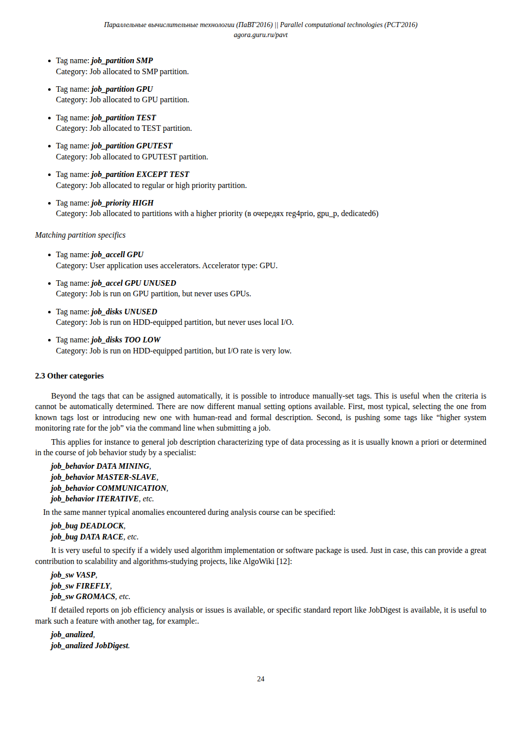Параллельные вычислительные технологии (ПаВТ'2016) || Parallel computational technologies (PCT'2016)
agora.guru.ru/pavt
Tag name: job_partition SMP Category: Job allocated to SMP partition.
Tag name: job_partition GPU Category: Job allocated to GPU partition.
Tag name: job_partition TEST Category: Job allocated to TEST partition.
Tag name: job_partition GPUTEST Category: Job allocated to GPUTEST partition.
Tag name: job_partition EXCEPT TEST Category: Job allocated to regular or high priority partition.
Tag name: job_priority HIGH Category: Job allocated to partitions with a higher priority (в очередях reg4prio, gpu_p, dedicated6)
Matching partition specifics
Tag name: job_accell GPU Category: User application uses accelerators. Accelerator type: GPU.
Tag name: job_accel GPU UNUSED Category: Job is run on GPU partition, but never uses GPUs.
Tag name: job_disks UNUSED Category: Job is run on HDD-equipped partition, but never uses local I/O.
Tag name: job_disks TOO LOW Category: Job is run on HDD-equipped partition, but I/O rate is very low.
2.3 Other categories
Beyond the tags that can be assigned automatically, it is possible to introduce manually-set tags. This is useful when the criteria is cannot be automatically determined. There are now different manual setting options available. First, most typical, selecting the one from known tags lost or introducing new one with human-read and formal description. Second, is pushing some tags like “higher system monitoring rate for the job” via the command line when submitting a job.
This applies for instance to general job description characterizing type of data processing as it is usually known a priori or determined in the course of job behavior study by a specialist:
job_behavior DATA MINING,
job_behavior MASTER-SLAVE,
job_behavior COMMUNICATION,
job_behavior ITERATIVE, etc.
In the same manner typical anomalies encountered during analysis course can be specified:
job_bug DEADLOCK,
job_bug DATA RACE, etc.
It is very useful to specify if a widely used algorithm implementation or software package is used. Just in case, this can provide a great contribution to scalability and algorithms-studying projects, like AlgoWiki [12]:
job_sw VASP,
job_sw FIREFLY,
job_sw GROMACS, etc.
If detailed reports on job efficiency analysis or issues is available, or specific standard report like JobDigest is available, it is useful to mark such a feature with another tag, for example:.
job_analized,
job_analized JobDigest.
24